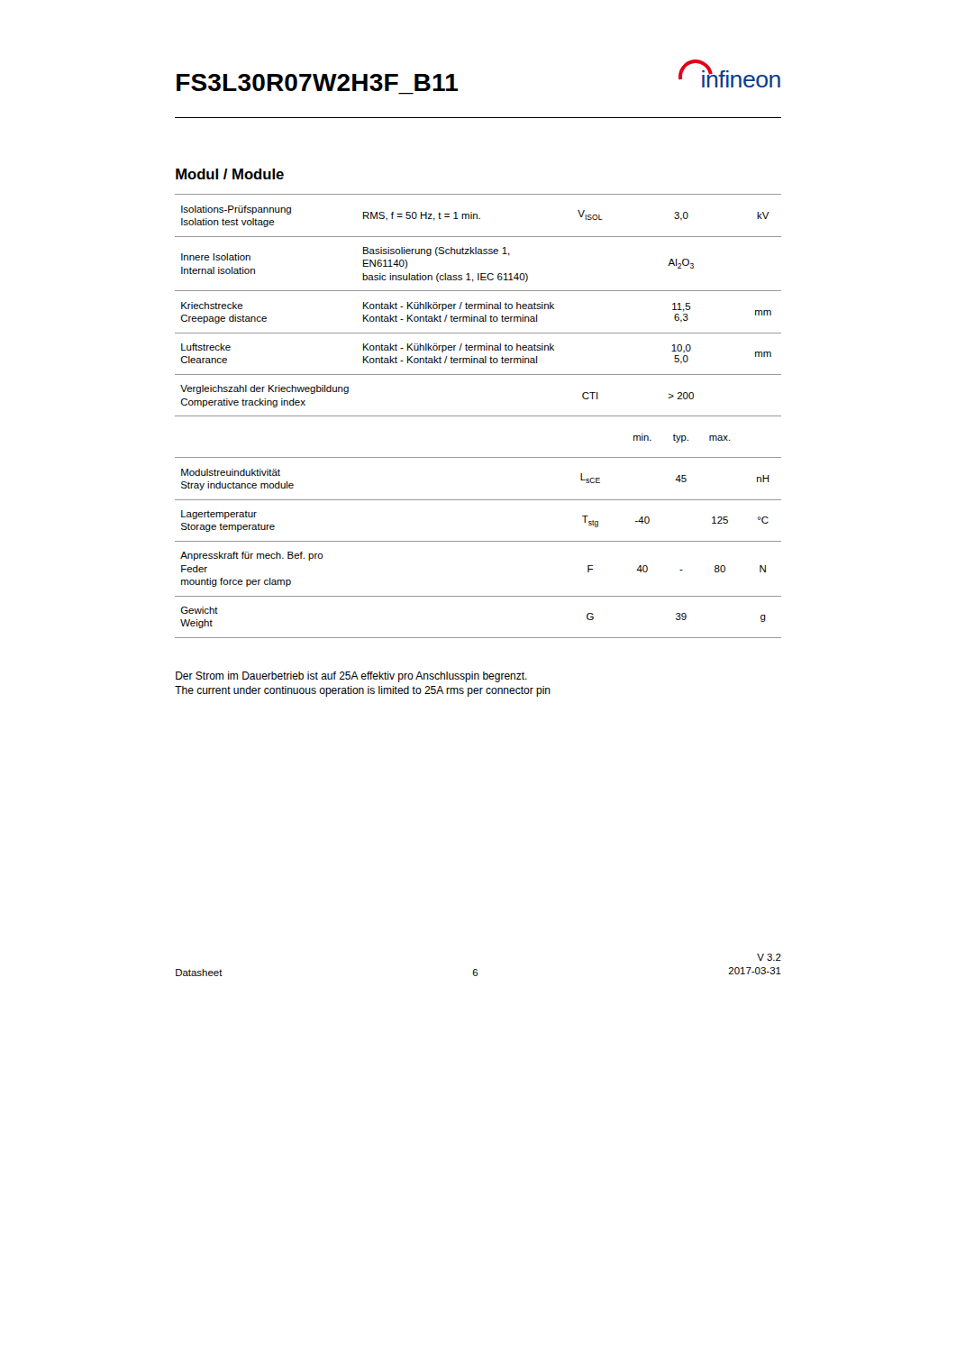FS3L30R07W2H3F_B11
infineon
Modul / Module
| Isolations-Prüfspannung Isolation test voltage | RMS, f = 50 Hz, t = 1 min. | V ISOL | 3,0 | kV |
| Innere Isolation Internal isolation | Basisisolierung (Schutzklasse 1, EN61140) basic insulation (class 1, IEC 61140) | | Al 2 O 3 | |
| Kriechstrecke Creepage distance | Kontakt - Kühlkörper / terminal to heatsink Kontakt - Kontakt / terminal to terminal | | 11,5 6,3 | mm |
| Luftstrecke Clearance | Kontakt - Kühlkörper / terminal to heatsink Kontakt - Kontakt / terminal to terminal | | 10,0 5,0 | mm |
| Vergleichszahl der Kriechwegbildung Comperative tracking index | | CTI | > 200 | |
| | | | / min. / typ. / max. / | |
| Modulstreuinduktivität Stray inductance module | | L sCE | / / 45 / / | nH |
| Lagertemperatur Storage temperature | | T stg | / -40 / / 125 / | °C |
| Anpresskraft für mech. Bef. pro Feder mountig force per clamp | | F | / 40 / - / 80 / | N |
| Gewicht Weight | | G | / / 39 / / | g |
Der Strom im Dauerbetrieb ist auf 25A effektiv pro Anschlusspin begrenzt.
The current under continuous operation is limited to 25A rms per connector pin
Datasheet
6
V 3.2
2017-03-31